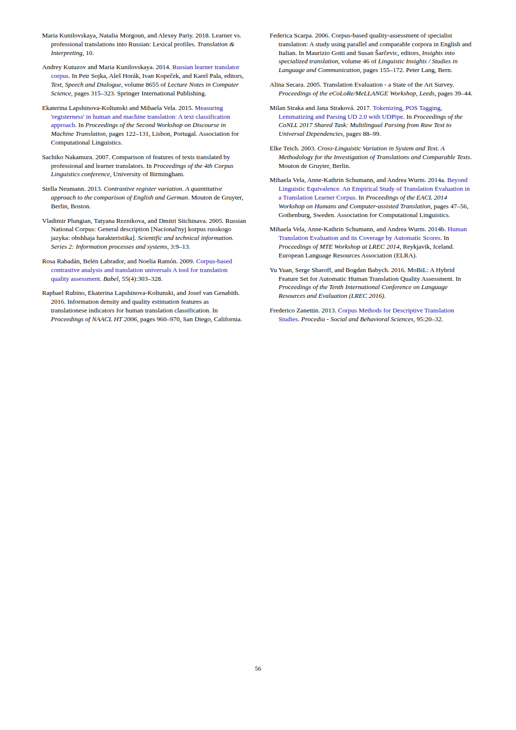Maria Kunilovskaya, Natalia Morgoun, and Alexey Pariy. 2018. Learner vs. professional translations into Russian: Lexical profiles. Translation & Interpreting, 10.
Andrey Kutuzov and Maria Kunilovskaya. 2014. Russian learner translator corpus. In Petr Sojka, Aleš Horák, Ivan Kopeček, and Karel Pala, editors, Text, Speech and Dialogue, volume 8655 of Lecture Notes in Computer Science, pages 315–323. Springer International Publishing.
Ekaterina Lapshinova-Koltunski and Mihaela Vela. 2015. Measuring 'registerness' in human and machine translation: A text classification approach. In Proceedings of the Second Workshop on Discourse in Machine Translation, pages 122–131, Lisbon, Portugal. Association for Computational Linguistics.
Sachiko Nakamura. 2007. Comparison of features of texts translated by professional and learner translators. In Proceedings of the 4th Corpus Linguistics conference, University of Birmingham.
Stella Neumann. 2013. Contrastive register variation. A quantitative approach to the comparison of English and German. Mouton de Gruyter, Berlin, Boston.
Vladimir Plungian, Tatyana Reznikova, and Dmitri Sitchinava. 2005. Russian National Corpus: General description [Nacional'nyj korpus russkogo jazyka: obshhaja harakteristika]. Scientific and technical information. Series 2: Information processes and systems, 3:9–13.
Rosa Rabadán, Belén Labrador, and Noelia Ramón. 2009. Corpus-based contrastive analysis and translation universals A tool for translation quality assessment. Babel, 55(4):303–328.
Raphael Rubino, Ekaterina Lapshinova-Koltunski, and Josef van Genabith. 2016. Information density and quality estimation features as translationese indicators for human translation classification. In Proceedings of NAACL HT 2006, pages 960–970, San Diego, California.
Federica Scarpa. 2006. Corpus-based quality-assessment of specialist translation: A study using parallel and comparable corpora in English and Italian. In Maurizio Gotti and Susan Šarčevic, editors, Insights into specialized translation, volume 46 of Linguistic Insights / Studies in Language and Communication, pages 155–172. Peter Lang, Bern.
Alina Secara. 2005. Translation Evaluation - a State of the Art Survey. Proceedings of the eCoLoRe/MeLLANGE Workshop, Leeds, pages 39–44.
Milan Straka and Jana Straková. 2017. Tokenizing, POS Tagging, Lemmatizing and Parsing UD 2.0 with UDPipe. In Proceedings of the CoNLL 2017 Shared Task: Multilingual Parsing from Raw Text to Universal Dependencies, pages 88–99.
Elke Teich. 2003. Cross-Linguistic Variation in System and Text. A Methodology for the Investigation of Translations and Comparable Texts. Mouton de Gruyter, Berlin.
Mihaela Vela, Anne-Kathrin Schumann, and Andrea Wurm. 2014a. Beyond Linguistic Equivalence. An Empirical Study of Translation Evaluation in a Translation Learner Corpus. In Proceedings of the EACL 2014 Workshop on Humans and Computer-assisted Translation, pages 47–56, Gothenburg, Sweden. Association for Computational Linguistics.
Mihaela Vela, Anne-Kathrin Schumann, and Andrea Wurm. 2014b. Human Translation Evaluation and its Coverage by Automatic Scores. In Proceedings of MTE Workshop at LREC 2014, Reykjavik, Iceland. European Language Resources Association (ELRA).
Yu Yuan, Serge Sharoff, and Bogdan Babych. 2016. MoBiL: A Hybrid Feature Set for Automatic Human Translation Quality Assessment. In Proceedings of the Tenth International Conference on Language Resources and Evaluation (LREC 2016).
Frederico Zanettin. 2013. Corpus Methods for Descriptive Translation Studies. Procedia - Social and Behavioral Sciences, 95:20–32.
56